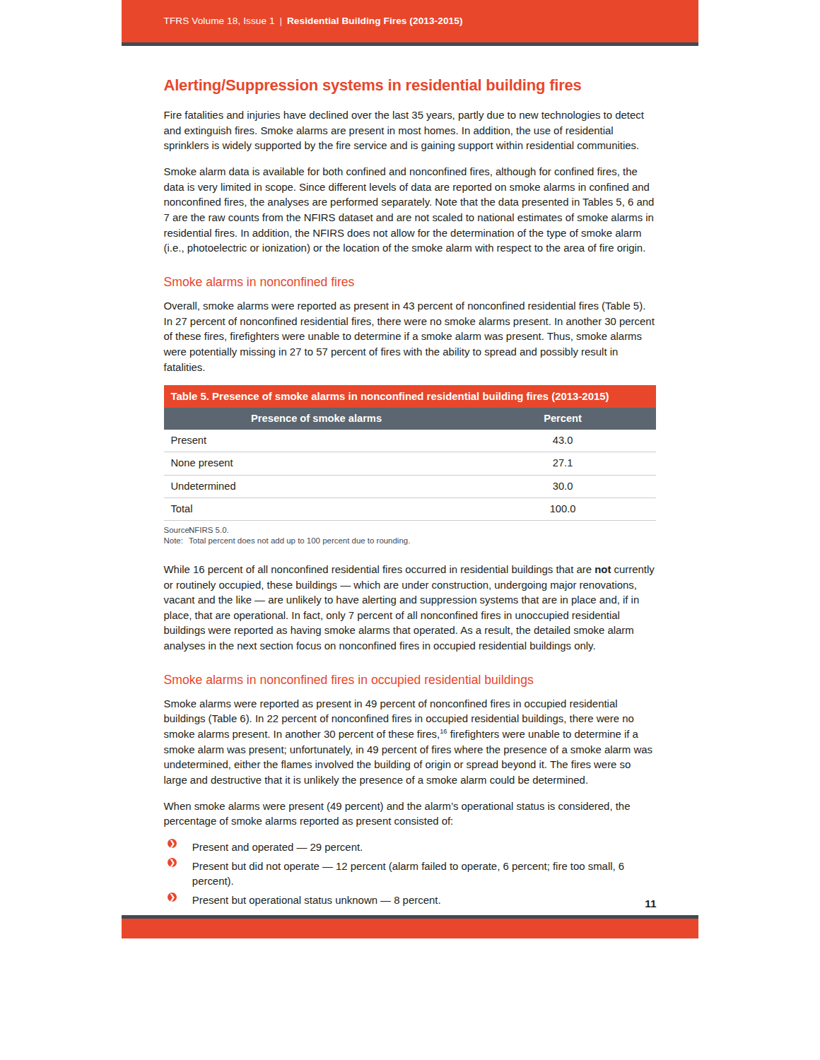TFRS Volume 18, Issue 1 | Residential Building Fires (2013-2015)
Alerting/Suppression systems in residential building fires
Fire fatalities and injuries have declined over the last 35 years, partly due to new technologies to detect and extinguish fires. Smoke alarms are present in most homes. In addition, the use of residential sprinklers is widely supported by the fire service and is gaining support within residential communities.
Smoke alarm data is available for both confined and nonconfined fires, although for confined fires, the data is very limited in scope. Since different levels of data are reported on smoke alarms in confined and nonconfined fires, the analyses are performed separately. Note that the data presented in Tables 5, 6 and 7 are the raw counts from the NFIRS dataset and are not scaled to national estimates of smoke alarms in residential fires. In addition, the NFIRS does not allow for the determination of the type of smoke alarm (i.e., photoelectric or ionization) or the location of the smoke alarm with respect to the area of fire origin.
Smoke alarms in nonconfined fires
Overall, smoke alarms were reported as present in 43 percent of nonconfined residential fires (Table 5). In 27 percent of nonconfined residential fires, there were no smoke alarms present. In another 30 percent of these fires, firefighters were unable to determine if a smoke alarm was present. Thus, smoke alarms were potentially missing in 27 to 57 percent of fires with the ability to spread and possibly result in fatalities.
Table 5. Presence of smoke alarms in nonconfined residential building fires (2013-2015)
| Presence of smoke alarms | Percent |
| --- | --- |
| Present | 43.0 |
| None present | 27.1 |
| Undetermined | 30.0 |
| Total | 100.0 |
Source: NFIRS 5.0.
Note: Total percent does not add up to 100 percent due to rounding.
While 16 percent of all nonconfined residential fires occurred in residential buildings that are not currently or routinely occupied, these buildings — which are under construction, undergoing major renovations, vacant and the like — are unlikely to have alerting and suppression systems that are in place and, if in place, that are operational. In fact, only 7 percent of all nonconfined fires in unoccupied residential buildings were reported as having smoke alarms that operated. As a result, the detailed smoke alarm analyses in the next section focus on nonconfined fires in occupied residential buildings only.
Smoke alarms in nonconfined fires in occupied residential buildings
Smoke alarms were reported as present in 49 percent of nonconfined fires in occupied residential buildings (Table 6). In 22 percent of nonconfined fires in occupied residential buildings, there were no smoke alarms present. In another 30 percent of these fires,16 firefighters were unable to determine if a smoke alarm was present; unfortunately, in 49 percent of fires where the presence of a smoke alarm was undetermined, either the flames involved the building of origin or spread beyond it. The fires were so large and destructive that it is unlikely the presence of a smoke alarm could be determined.
When smoke alarms were present (49 percent) and the alarm’s operational status is considered, the percentage of smoke alarms reported as present consisted of:
Present and operated — 29 percent.
Present but did not operate — 12 percent (alarm failed to operate, 6 percent; fire too small, 6 percent).
Present but operational status unknown — 8 percent.
11